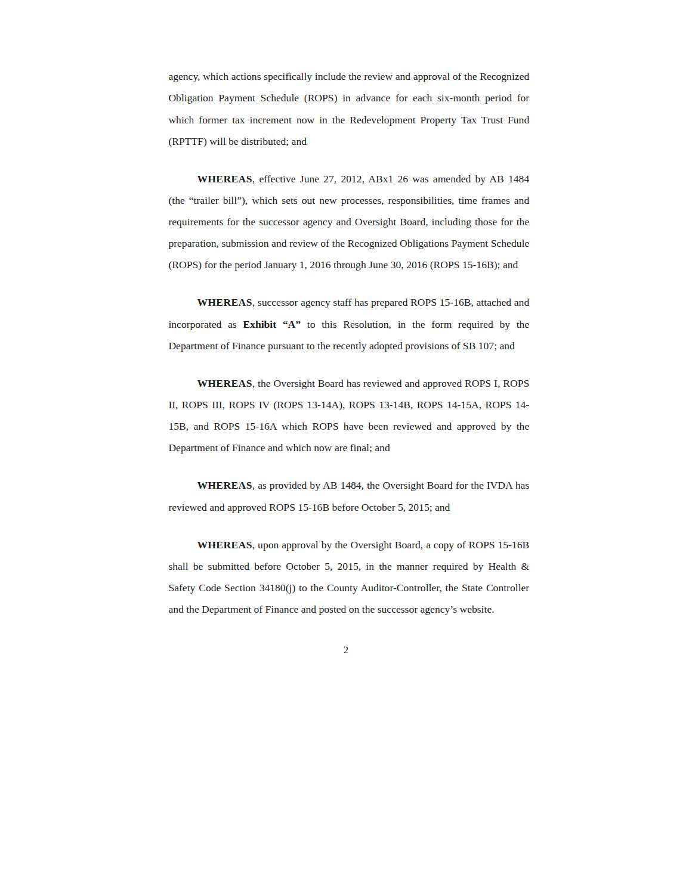agency, which actions specifically include the review and approval of the Recognized Obligation Payment Schedule (ROPS) in advance for each six-month period for which former tax increment now in the Redevelopment Property Tax Trust Fund (RPTTF) will be distributed; and
WHEREAS, effective June 27, 2012, ABx1 26 was amended by AB 1484 (the “trailer bill”), which sets out new processes, responsibilities, time frames and requirements for the successor agency and Oversight Board, including those for the preparation, submission and review of the Recognized Obligations Payment Schedule (ROPS) for the period January 1, 2016 through June 30, 2016 (ROPS 15-16B); and
WHEREAS, successor agency staff has prepared ROPS 15-16B, attached and incorporated as Exhibit “A” to this Resolution, in the form required by the Department of Finance pursuant to the recently adopted provisions of SB 107; and
WHEREAS, the Oversight Board has reviewed and approved ROPS I, ROPS II, ROPS III, ROPS IV (ROPS 13-14A), ROPS 13-14B, ROPS 14-15A, ROPS 14-15B, and ROPS 15-16A which ROPS have been reviewed and approved by the Department of Finance and which now are final; and
WHEREAS, as provided by AB 1484, the Oversight Board for the IVDA has reviewed and approved ROPS 15-16B before October 5, 2015; and
WHEREAS, upon approval by the Oversight Board, a copy of ROPS 15-16B shall be submitted before October 5, 2015, in the manner required by Health & Safety Code Section 34180(j) to the County Auditor-Controller, the State Controller and the Department of Finance and posted on the successor agency’s website.
2